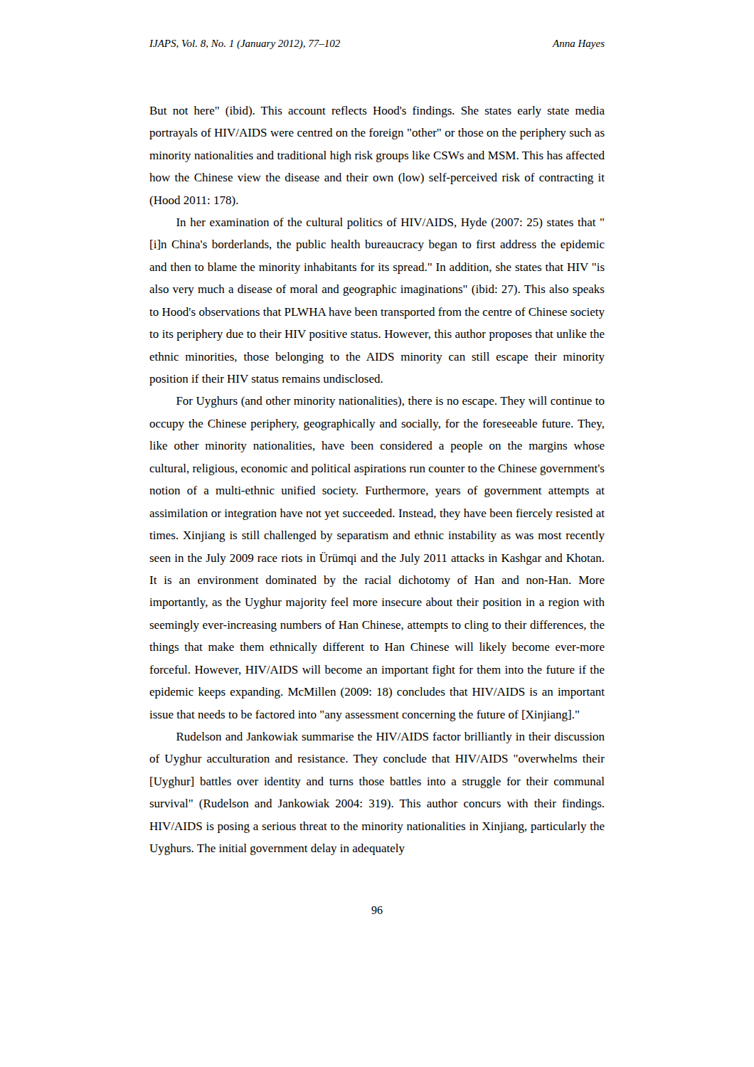IJAPS, Vol. 8, No. 1 (January 2012), 77–102 Anna Hayes
But not here" (ibid). This account reflects Hood's findings. She states early state media portrayals of HIV/AIDS were centred on the foreign "other" or those on the periphery such as minority nationalities and traditional high risk groups like CSWs and MSM. This has affected how the Chinese view the disease and their own (low) self-perceived risk of contracting it (Hood 2011: 178).
In her examination of the cultural politics of HIV/AIDS, Hyde (2007: 25) states that "[i]n China's borderlands, the public health bureaucracy began to first address the epidemic and then to blame the minority inhabitants for its spread." In addition, she states that HIV "is also very much a disease of moral and geographic imaginations" (ibid: 27). This also speaks to Hood's observations that PLWHA have been transported from the centre of Chinese society to its periphery due to their HIV positive status. However, this author proposes that unlike the ethnic minorities, those belonging to the AIDS minority can still escape their minority position if their HIV status remains undisclosed.
For Uyghurs (and other minority nationalities), there is no escape. They will continue to occupy the Chinese periphery, geographically and socially, for the foreseeable future. They, like other minority nationalities, have been considered a people on the margins whose cultural, religious, economic and political aspirations run counter to the Chinese government's notion of a multi-ethnic unified society. Furthermore, years of government attempts at assimilation or integration have not yet succeeded. Instead, they have been fiercely resisted at times. Xinjiang is still challenged by separatism and ethnic instability as was most recently seen in the July 2009 race riots in Ürümqi and the July 2011 attacks in Kashgar and Khotan. It is an environment dominated by the racial dichotomy of Han and non-Han. More importantly, as the Uyghur majority feel more insecure about their position in a region with seemingly ever-increasing numbers of Han Chinese, attempts to cling to their differences, the things that make them ethnically different to Han Chinese will likely become ever-more forceful. However, HIV/AIDS will become an important fight for them into the future if the epidemic keeps expanding. McMillen (2009: 18) concludes that HIV/AIDS is an important issue that needs to be factored into "any assessment concerning the future of [Xinjiang]."
Rudelson and Jankowiak summarise the HIV/AIDS factor brilliantly in their discussion of Uyghur acculturation and resistance. They conclude that HIV/AIDS "overwhelms their [Uyghur] battles over identity and turns those battles into a struggle for their communal survival" (Rudelson and Jankowiak 2004: 319). This author concurs with their findings. HIV/AIDS is posing a serious threat to the minority nationalities in Xinjiang, particularly the Uyghurs. The initial government delay in adequately
96